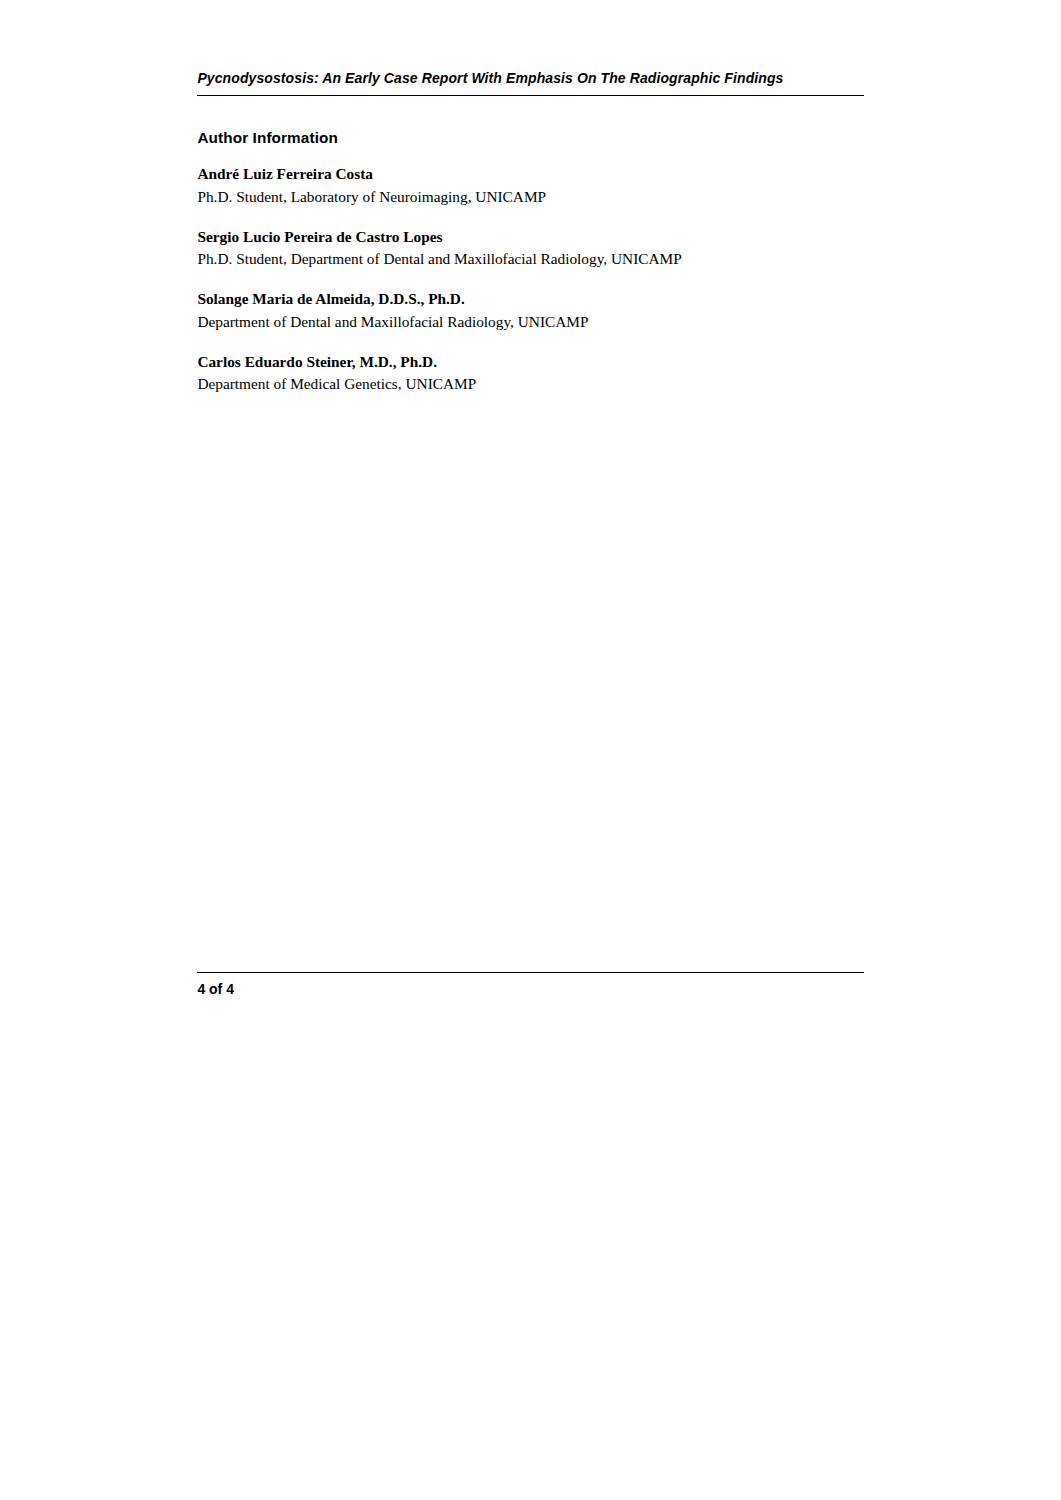Pycnodysostosis: An Early Case Report With Emphasis On The Radiographic Findings
Author Information
André Luiz Ferreira Costa
Ph.D. Student, Laboratory of Neuroimaging, UNICAMP
Sergio Lucio Pereira de Castro Lopes
Ph.D. Student, Department of Dental and Maxillofacial Radiology, UNICAMP
Solange Maria de Almeida, D.D.S., Ph.D.
Department of Dental and Maxillofacial Radiology, UNICAMP
Carlos Eduardo Steiner, M.D., Ph.D.
Department of Medical Genetics, UNICAMP
4 of 4